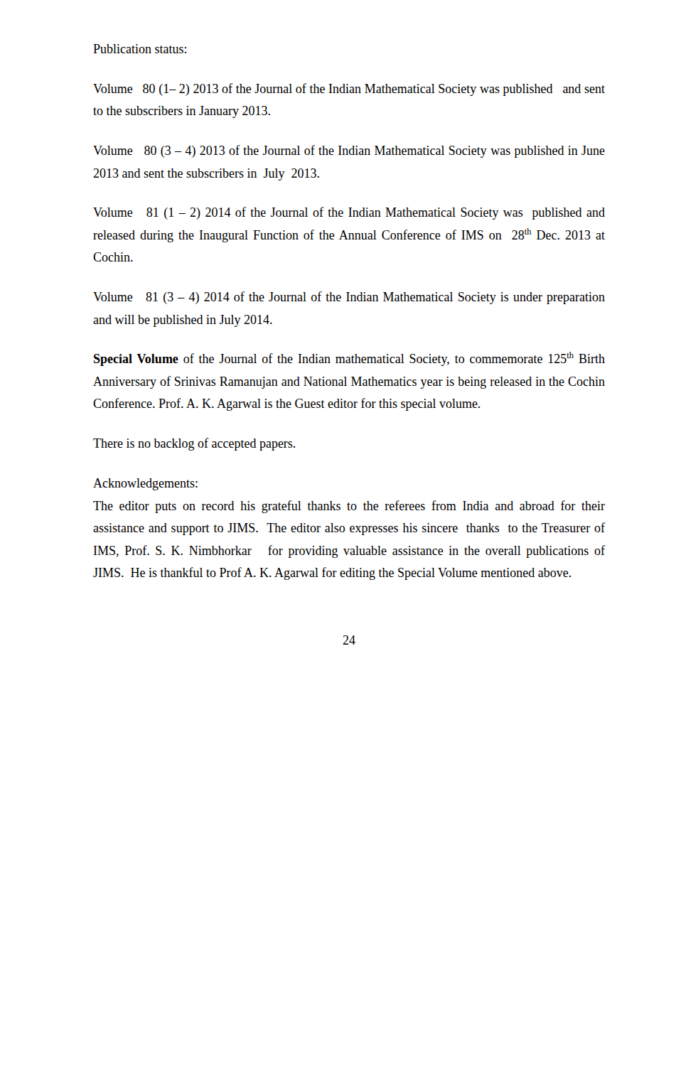Publication status:
Volume 80 (1– 2) 2013 of the Journal of the Indian Mathematical Society was published and sent to the subscribers in January 2013.
Volume 80 (3 – 4) 2013 of the Journal of the Indian Mathematical Society was published in June 2013 and sent the subscribers in July 2013.
Volume 81 (1 – 2) 2014 of the Journal of the Indian Mathematical Society was published and released during the Inaugural Function of the Annual Conference of IMS on 28th Dec. 2013 at Cochin.
Volume 81 (3 – 4) 2014 of the Journal of the Indian Mathematical Society is under preparation and will be published in July 2014.
Special Volume of the Journal of the Indian mathematical Society, to commemorate 125th Birth Anniversary of Srinivas Ramanujan and National Mathematics year is being released in the Cochin Conference. Prof. A. K. Agarwal is the Guest editor for this special volume.
There is no backlog of accepted papers.
Acknowledgements:
The editor puts on record his grateful thanks to the referees from India and abroad for their assistance and support to JIMS. The editor also expresses his sincere thanks to the Treasurer of IMS, Prof. S. K. Nimbhorkar for providing valuable assistance in the overall publications of JIMS. He is thankful to Prof A. K. Agarwal for editing the Special Volume mentioned above.
24